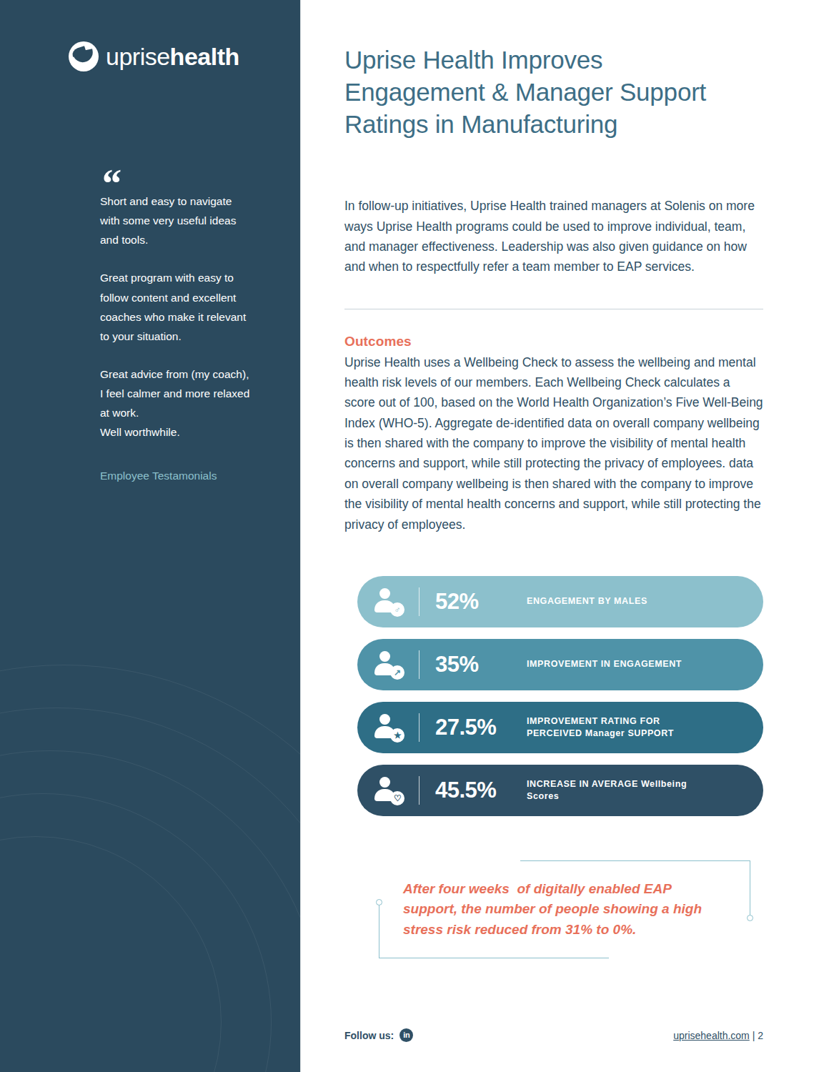uprise health
“
Short and easy to navigate with some very useful ideas and tools.
Great program with easy to follow content and excellent coaches who make it relevant to your situation.
Great advice from (my coach), I feel calmer and more relaxed at work.
Well worthwhile.
Employee Testamonials
Uprise Health Improves
Engagement & Manager Support
Ratings in Manufacturing
In follow-up initiatives, Uprise Health trained managers at Solenis on more ways Uprise Health programs could be used to improve individual, team, and manager effectiveness. Leadership was also given guidance on how and when to respectfully refer a team member to EAP services.
Outcomes
Uprise Health uses a Wellbeing Check to assess the wellbeing and mental health risk levels of our members. Each Wellbeing Check calculates a score out of 100, based on the World Health Organization’s Five Well-Being Index (WHO-5). Aggregate de-identified data on overall company wellbeing is then shared with the company to improve the visibility of mental health concerns and support, while still protecting the privacy of employees. data on overall company wellbeing is then shared with the company to improve the visibility of mental health concerns and support, while still protecting the privacy of employees.
♂
52%
Engagement by males
↗
35%
Improvement in engagement
★
27.5%
Improvement rating for
perceived Manager support
♡
45.5%
increase in average Wellbeing
Scores
After four weeks of digitally enabled EAP support, the number of people showing a high stress risk reduced from 31% to 0%.
Follow us: in
uprisehealth.com | 2